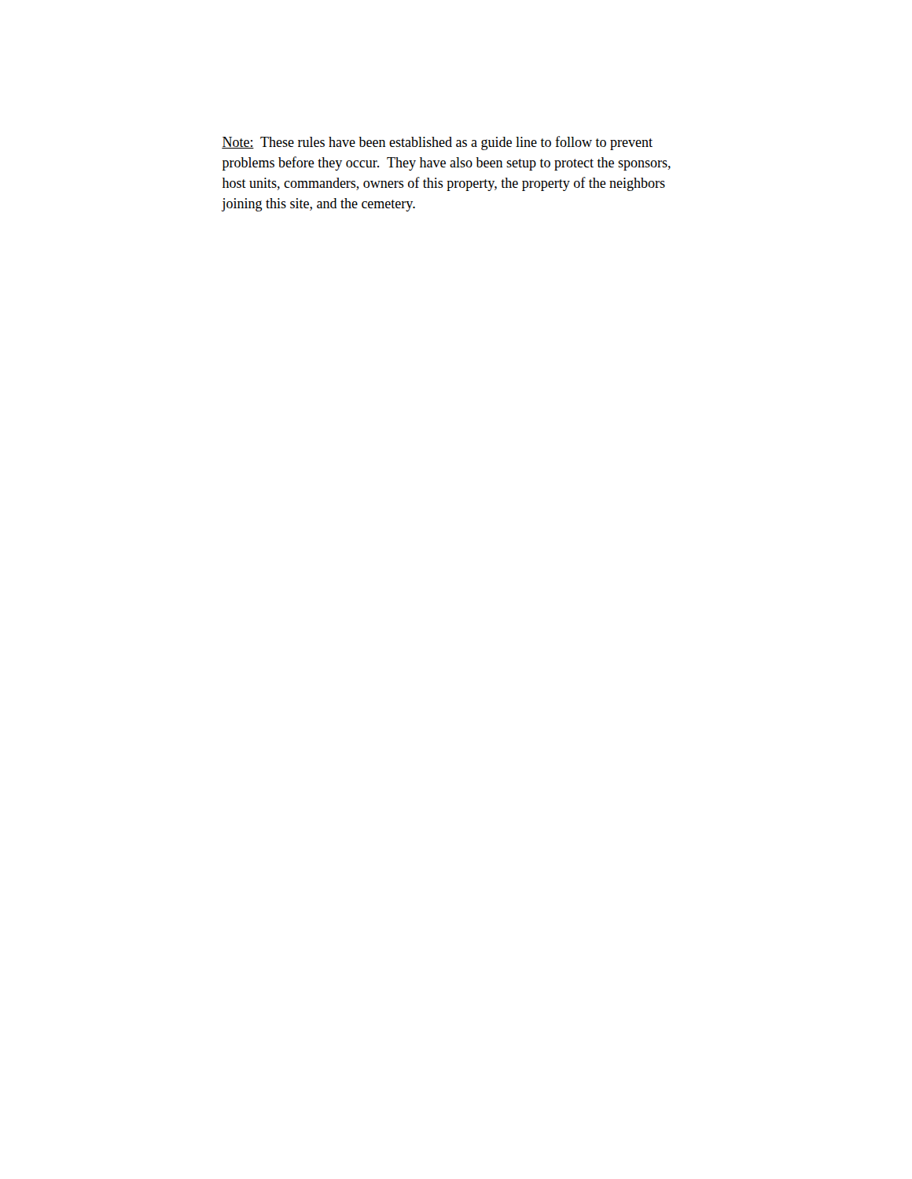Note: These rules have been established as a guide line to follow to prevent problems before they occur. They have also been setup to protect the sponsors, host units, commanders, owners of this property, the property of the neighbors joining this site, and the cemetery.